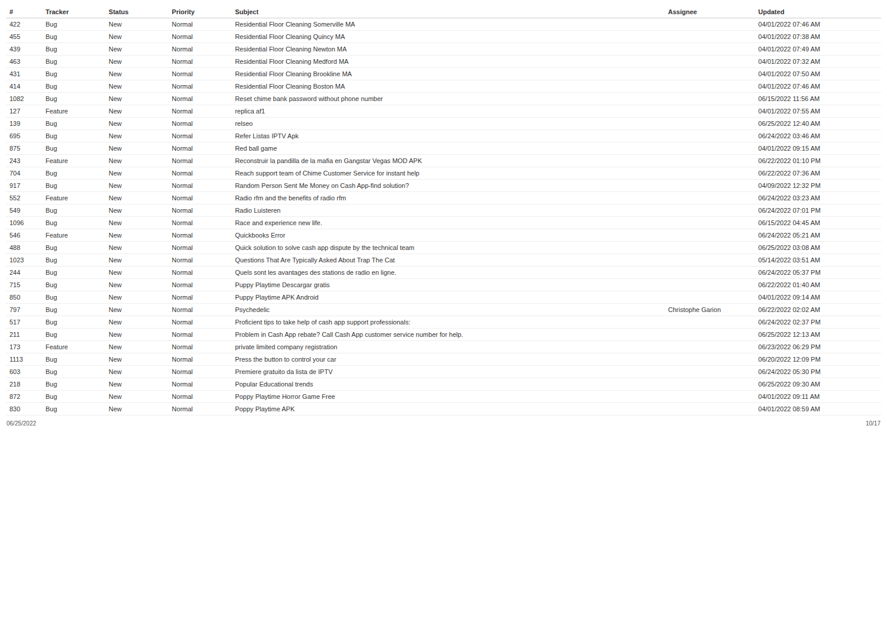| # | Tracker | Status | Priority | Subject | Assignee | Updated |
| --- | --- | --- | --- | --- | --- | --- |
| 422 | Bug | New | Normal | Residential Floor Cleaning Somerville MA | | 04/01/2022 07:46 AM |
| 455 | Bug | New | Normal | Residential Floor Cleaning Quincy MA | | 04/01/2022 07:38 AM |
| 439 | Bug | New | Normal | Residential Floor Cleaning Newton MA | | 04/01/2022 07:49 AM |
| 463 | Bug | New | Normal | Residential Floor Cleaning Medford MA | | 04/01/2022 07:32 AM |
| 431 | Bug | New | Normal | Residential Floor Cleaning Brookline MA | | 04/01/2022 07:50 AM |
| 414 | Bug | New | Normal | Residential Floor Cleaning Boston MA | | 04/01/2022 07:46 AM |
| 1082 | Bug | New | Normal | Reset chime bank password without phone number | | 06/15/2022 11:56 AM |
| 127 | Feature | New | Normal | replica af1 | | 04/01/2022 07:55 AM |
| 139 | Bug | New | Normal | relseo | | 06/25/2022 12:40 AM |
| 695 | Bug | New | Normal | Refer Listas IPTV Apk | | 06/24/2022 03:46 AM |
| 875 | Bug | New | Normal | Red ball game | | 04/01/2022 09:15 AM |
| 243 | Feature | New | Normal | Reconstruir la pandilla de la mafia en Gangstar Vegas MOD APK | | 06/22/2022 01:10 PM |
| 704 | Bug | New | Normal | Reach support team of Chime Customer Service for instant help | | 06/22/2022 07:36 AM |
| 917 | Bug | New | Normal | Random Person Sent Me Money on Cash App-find solution? | | 04/09/2022 12:32 PM |
| 552 | Feature | New | Normal | Radio rfm and the benefits of radio rfm | | 06/24/2022 03:23 AM |
| 549 | Bug | New | Normal | Radio Luisteren | | 06/24/2022 07:01 PM |
| 1096 | Bug | New | Normal | Race and experience new life. | | 06/15/2022 04:45 AM |
| 546 | Feature | New | Normal | Quickbooks Error | | 06/24/2022 05:21 AM |
| 488 | Bug | New | Normal | Quick solution to solve cash app dispute by the technical team | | 06/25/2022 03:08 AM |
| 1023 | Bug | New | Normal | Questions That Are Typically Asked About Trap The Cat | | 05/14/2022 03:51 AM |
| 244 | Bug | New | Normal | Quels sont les avantages des stations de radio en ligne. | | 06/24/2022 05:37 PM |
| 715 | Bug | New | Normal | Puppy Playtime Descargar gratis | | 06/22/2022 01:40 AM |
| 850 | Bug | New | Normal | Puppy Playtime APK Android | | 04/01/2022 09:14 AM |
| 797 | Bug | New | Normal | Psychedelic | Christophe Garion | 06/22/2022 02:02 AM |
| 517 | Bug | New | Normal | Proficient tips to take help of cash app support professionals: | | 06/24/2022 02:37 PM |
| 211 | Bug | New | Normal | Problem in Cash App rebate? Call Cash App customer service number for help. | | 06/25/2022 12:13 AM |
| 173 | Feature | New | Normal | private limited company registration | | 06/23/2022 06:29 PM |
| 1113 | Bug | New | Normal | Press the button to control your car | | 06/20/2022 12:09 PM |
| 603 | Bug | New | Normal | Premiere gratuito da lista de IPTV | | 06/24/2022 05:30 PM |
| 218 | Bug | New | Normal | Popular Educational trends | | 06/25/2022 09:30 AM |
| 872 | Bug | New | Normal | Poppy Playtime Horror Game Free | | 04/01/2022 09:11 AM |
| 830 | Bug | New | Normal | Poppy Playtime APK | | 04/01/2022 08:59 AM |
| 06/25/2022 | 10/17 |